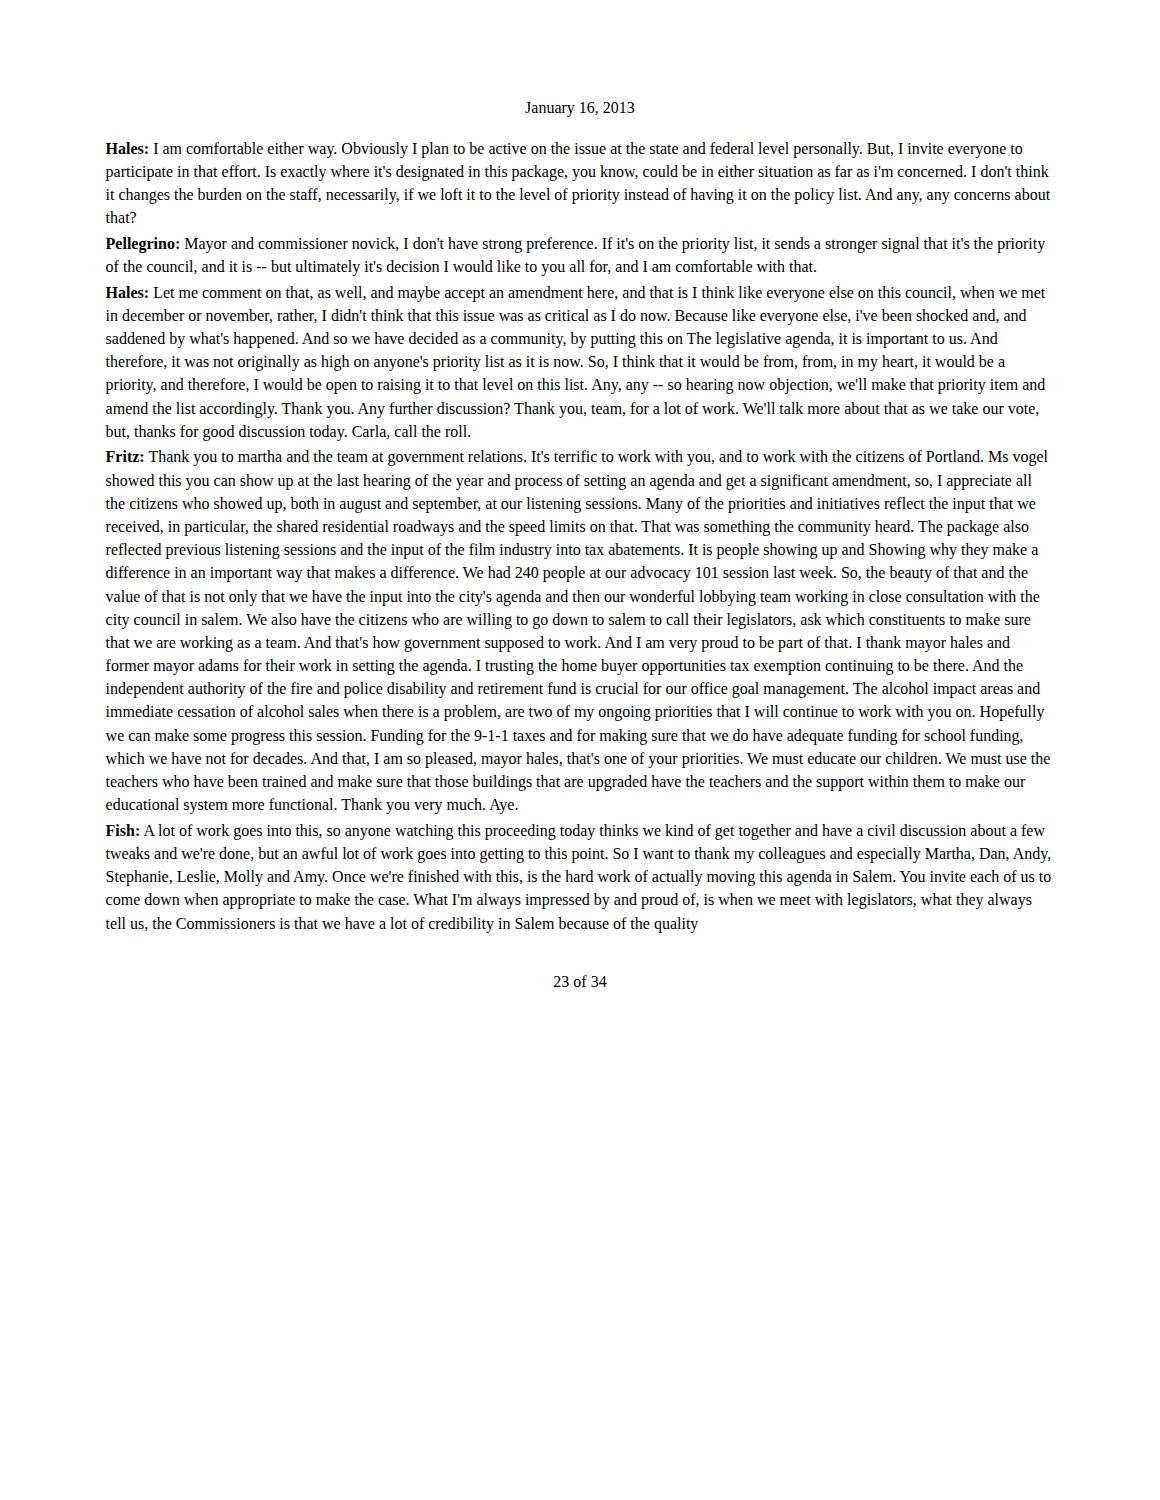January 16, 2013
Hales: I am comfortable either way. Obviously I plan to be active on the issue at the state and federal level personally. But, I invite everyone to participate in that effort. Is exactly where it's designated in this package, you know, could be in either situation as far as i'm concerned. I don't think it changes the burden on the staff, necessarily, if we loft it to the level of priority instead of having it on the policy list. And any, any concerns about that?
Pellegrino: Mayor and commissioner novick, I don't have strong preference. If it's on the priority list, it sends a stronger signal that it's the priority of the council, and it is -- but ultimately it's decision I would like to you all for, and I am comfortable with that.
Hales: Let me comment on that, as well, and maybe accept an amendment here, and that is I think like everyone else on this council, when we met in december or november, rather, I didn't think that this issue was as critical as I do now. Because like everyone else, i've been shocked and, and saddened by what's happened. And so we have decided as a community, by putting this on The legislative agenda, it is important to us. And therefore, it was not originally as high on anyone's priority list as it is now. So, I think that it would be from, from, in my heart, it would be a priority, and therefore, I would be open to raising it to that level on this list. Any, any -- so hearing now objection, we'll make that priority item and amend the list accordingly. Thank you. Any further discussion? Thank you, team, for a lot of work. We'll talk more about that as we take our vote, but, thanks for good discussion today. Carla, call the roll.
Fritz: Thank you to martha and the team at government relations. It's terrific to work with you, and to work with the citizens of Portland. Ms vogel showed this you can show up at the last hearing of the year and process of setting an agenda and get a significant amendment, so, I appreciate all the citizens who showed up, both in august and september, at our listening sessions. Many of the priorities and initiatives reflect the input that we received, in particular, the shared residential roadways and the speed limits on that. That was something the community heard. The package also reflected previous listening sessions and the input of the film industry into tax abatements. It is people showing up and Showing why they make a difference in an important way that makes a difference. We had 240 people at our advocacy 101 session last week. So, the beauty of that and the value of that is not only that we have the input into the city's agenda and then our wonderful lobbying team working in close consultation with the city council in salem. We also have the citizens who are willing to go down to salem to call their legislators, ask which constituents to make sure that we are working as a team. And that's how government supposed to work. And I am very proud to be part of that. I thank mayor hales and former mayor adams for their work in setting the agenda. I trusting the home buyer opportunities tax exemption continuing to be there. And the independent authority of the fire and police disability and retirement fund is crucial for our office goal management. The alcohol impact areas and immediate cessation of alcohol sales when there is a problem, are two of my ongoing priorities that I will continue to work with you on. Hopefully we can make some progress this session. Funding for the 9-1-1 taxes and for making sure that we do have adequate funding for school funding, which we have not for decades. And that, I am so pleased, mayor hales, that's one of your priorities. We must educate our children. We must use the teachers who have been trained and make sure that those buildings that are upgraded have the teachers and the support within them to make our educational system more functional. Thank you very much. Aye.
Fish: A lot of work goes into this, so anyone watching this proceeding today thinks we kind of get together and have a civil discussion about a few tweaks and we're done, but an awful lot of work goes into getting to this point. So I want to thank my colleagues and especially Martha, Dan, Andy, Stephanie, Leslie, Molly and Amy. Once we're finished with this, is the hard work of actually moving this agenda in Salem. You invite each of us to come down when appropriate to make the case. What I'm always impressed by and proud of, is when we meet with legislators, what they always tell us, the Commissioners is that we have a lot of credibility in Salem because of the quality
23 of 34